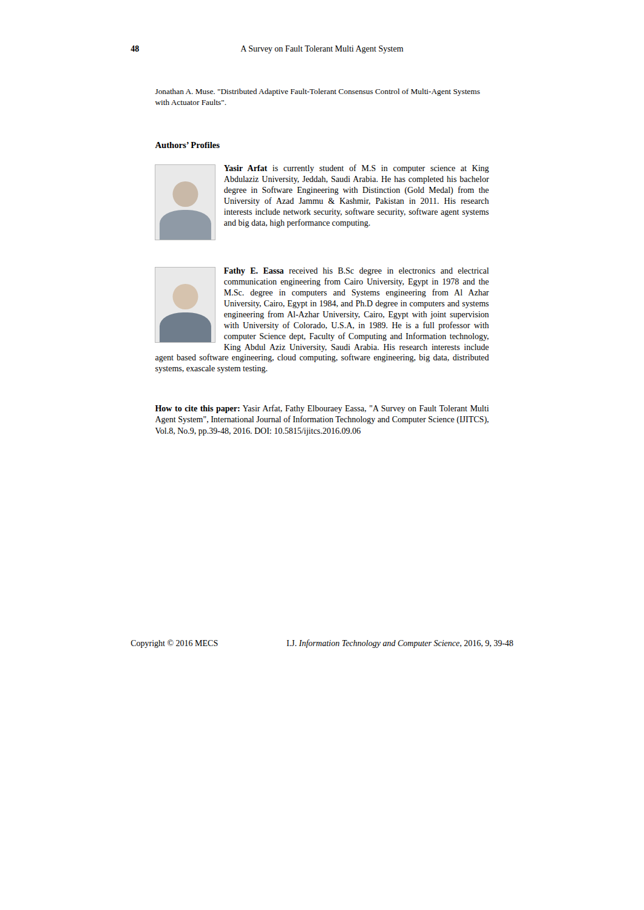48 A Survey on Fault Tolerant Multi Agent System
Jonathan A. Muse. "Distributed Adaptive Fault-Tolerant Consensus Control of Multi-Agent Systems with Actuator Faults".
Authors’ Profiles
Yasir Arfat is currently student of M.S in computer science at King Abdulaziz University, Jeddah, Saudi Arabia. He has completed his bachelor degree in Software Engineering with Distinction (Gold Medal) from the University of Azad Jammu & Kashmir, Pakistan in 2011. His research interests include network security, software security, software agent systems and big data, high performance computing.
Fathy E. Eassa received his B.Sc degree in electronics and electrical communication engineering from Cairo University, Egypt in 1978 and the M.Sc. degree in computers and Systems engineering from Al Azhar University, Cairo, Egypt in 1984, and Ph.D degree in computers and systems engineering from Al-Azhar University, Cairo, Egypt with joint supervision with University of Colorado, U.S.A, in 1989. He is a full professor with computer Science dept, Faculty of Computing and Information technology, King Abdul Aziz University, Saudi Arabia. His research interests include agent based software engineering, cloud computing, software engineering, big data, distributed systems, exascale system testing.
How to cite this paper: Yasir Arfat, Fathy Elbouraey Eassa, "A Survey on Fault Tolerant Multi Agent System", International Journal of Information Technology and Computer Science (IJITCS), Vol.8, No.9, pp.39-48, 2016. DOI: 10.5815/ijitcs.2016.09.06
Copyright © 2016 MECS
I.J. Information Technology and Computer Science, 2016, 9, 39-48